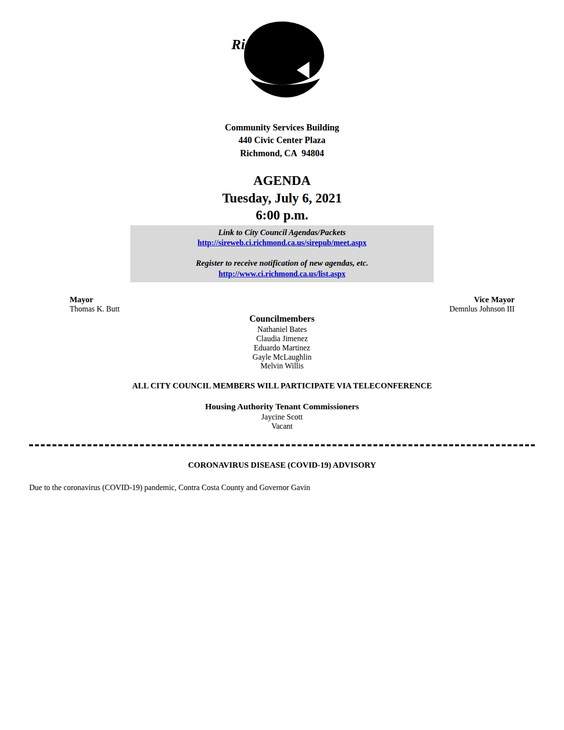Richmond
Community Services Building
440 Civic Center Plaza
Richmond, CA 94804
AGENDA
Tuesday, July 6, 2021
6:00 p.m.
Link to City Council Agendas/Packets
http://sireweb.ci.richmond.ca.us/sirepub/meet.aspx
Register to receive notification of new agendas, etc.
http://www.ci.richmond.ca.us/list.aspx
Mayor
Thomas K. Butt
Vice Mayor
Demnlus Johnson III
Councilmembers
Nathaniel Bates
Claudia Jimenez
Eduardo Martinez
Gayle McLaughlin
Melvin Willis
ALL CITY COUNCIL MEMBERS WILL PARTICIPATE VIA TELECONFERENCE
Housing Authority Tenant Commissioners
Jaycine Scott
Vacant
CORONAVIRUS DISEASE (COVID-19) ADVISORY
Due to the coronavirus (COVID-19) pandemic, Contra Costa County and Governor Gavin